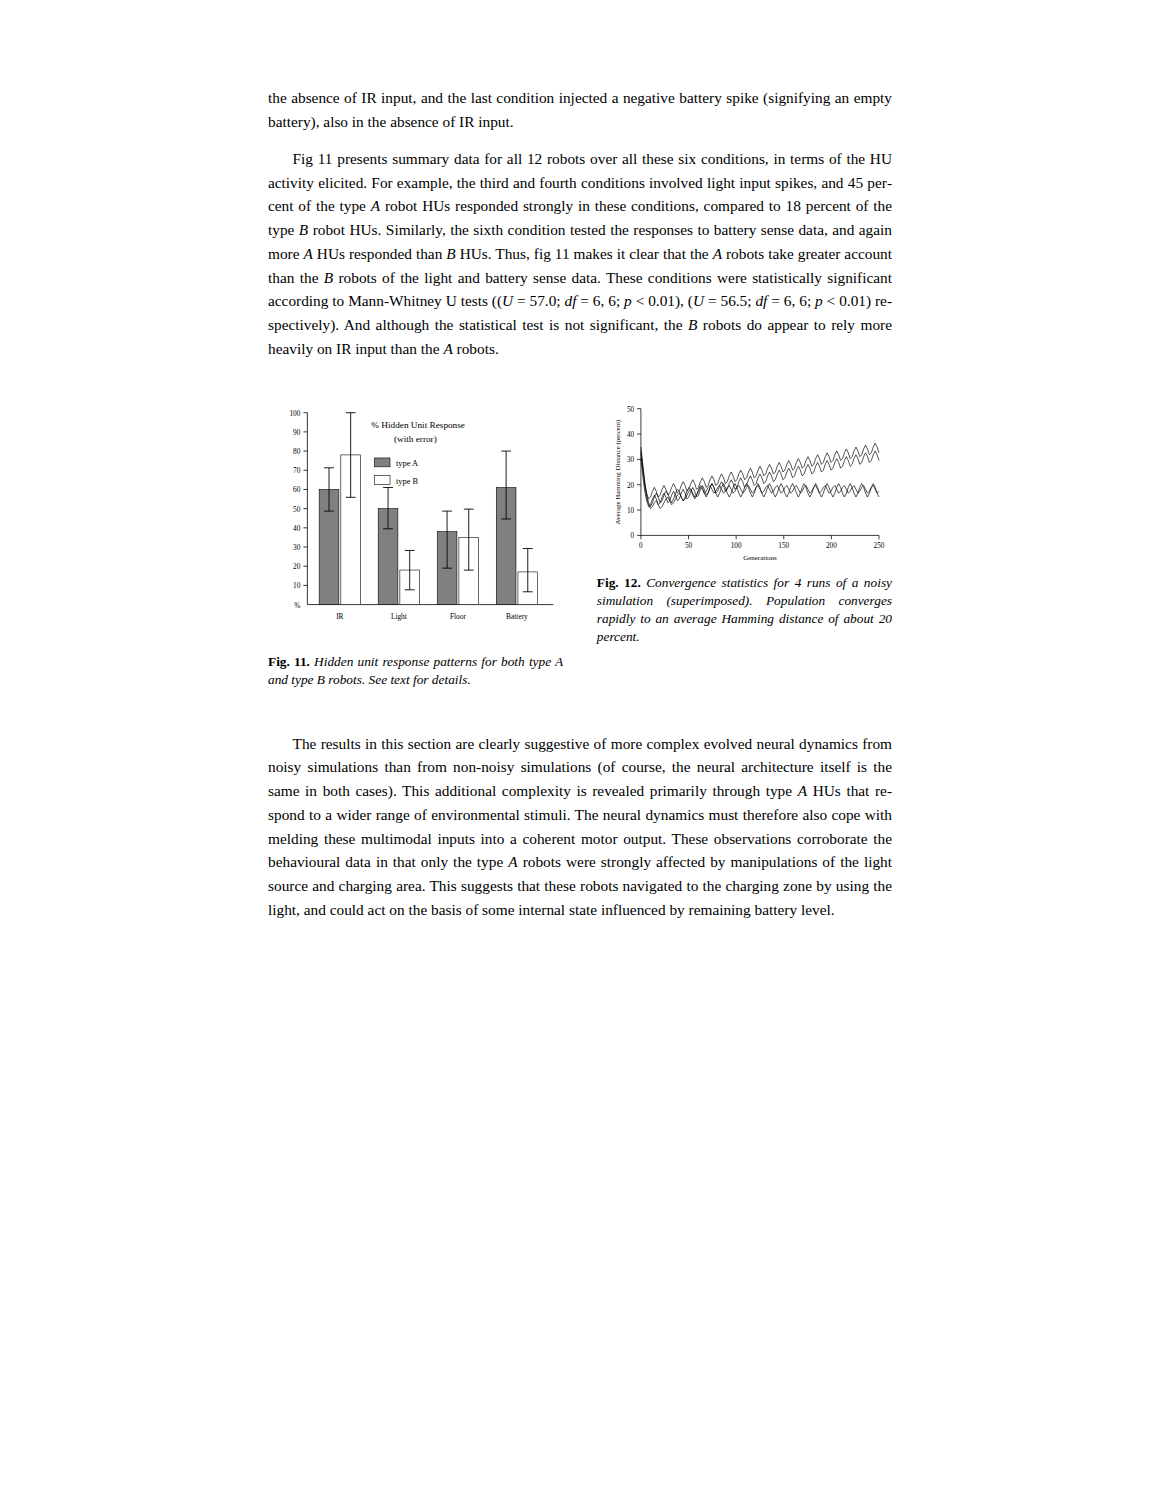the absence of IR input, and the last condition injected a negative battery spike (signifying an empty battery), also in the absence of IR input.
Fig 11 presents summary data for all 12 robots over all these six conditions, in terms of the HU activity elicited. For example, the third and fourth conditions involved light input spikes, and 45 percent of the type A robot HUs responded strongly in these conditions, compared to 18 percent of the type B robot HUs. Similarly, the sixth condition tested the responses to battery sense data, and again more A HUs responded than B HUs. Thus, fig 11 makes it clear that the A robots take greater account than the B robots of the light and battery sense data. These conditions were statistically significant according to Mann-Whitney U tests ((U = 57.0; df = 6, 6; p < 0.01), (U = 56.5; df = 6, 6; p < 0.01) respectively). And although the statistical test is not significant, the B robots do appear to rely more heavily on IR input than the A robots.
100 90 80 70 60 50 40 30 20 10 % % Hidden Unit Response (with error) type A type B IR Light Floor Battery
Fig. 11. Hidden unit response patterns for both type A and type B robots. See text for details.
50 40 30 20 10 0 0 50 100 150 200 250 Generations Average Hamming Distance (percent)
Fig. 12. Convergence statistics for 4 runs of a noisy simulation (superimposed). Population converges rapidly to an average Hamming distance of about 20 percent.
The results in this section are clearly suggestive of more complex evolved neural dynamics from noisy simulations than from non-noisy simulations (of course, the neural architecture itself is the same in both cases). This additional complexity is revealed primarily through type A HUs that respond to a wider range of environmental stimuli. The neural dynamics must therefore also cope with melding these multimodal inputs into a coherent motor output. These observations corroborate the behavioural data in that only the type A robots were strongly affected by manipulations of the light source and charging area. This suggests that these robots navigated to the charging zone by using the light, and could act on the basis of some internal state influenced by remaining battery level.